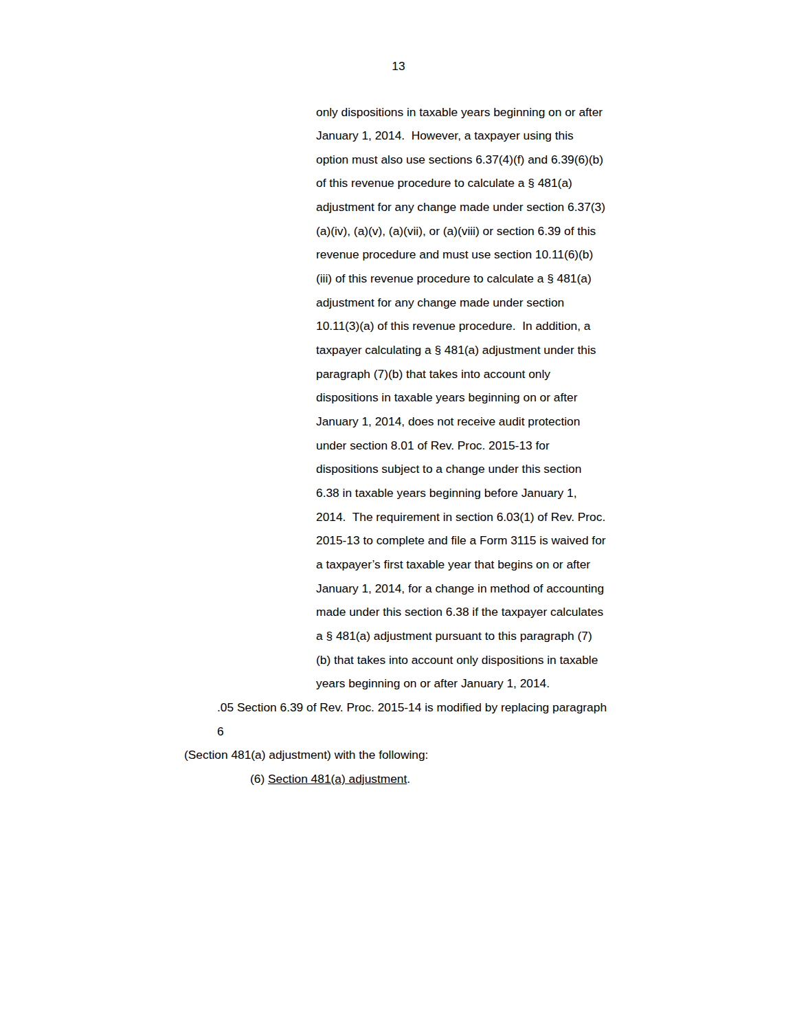13
only dispositions in taxable years beginning on or after January 1, 2014. However, a taxpayer using this option must also use sections 6.37(4)(f) and 6.39(6)(b) of this revenue procedure to calculate a § 481(a) adjustment for any change made under section 6.37(3)(a)(iv), (a)(v), (a)(vii), or (a)(viii) or section 6.39 of this revenue procedure and must use section 10.11(6)(b)(iii) of this revenue procedure to calculate a § 481(a) adjustment for any change made under section 10.11(3)(a) of this revenue procedure. In addition, a taxpayer calculating a § 481(a) adjustment under this paragraph (7)(b) that takes into account only dispositions in taxable years beginning on or after January 1, 2014, does not receive audit protection under section 8.01 of Rev. Proc. 2015-13 for dispositions subject to a change under this section 6.38 in taxable years beginning before January 1, 2014. The requirement in section 6.03(1) of Rev. Proc. 2015-13 to complete and file a Form 3115 is waived for a taxpayer’s first taxable year that begins on or after January 1, 2014, for a change in method of accounting made under this section 6.38 if the taxpayer calculates a § 481(a) adjustment pursuant to this paragraph (7)(b) that takes into account only dispositions in taxable years beginning on or after January 1, 2014.
.05 Section 6.39 of Rev. Proc. 2015-14 is modified by replacing paragraph 6
(Section 481(a) adjustment) with the following:
(6) Section 481(a) adjustment.